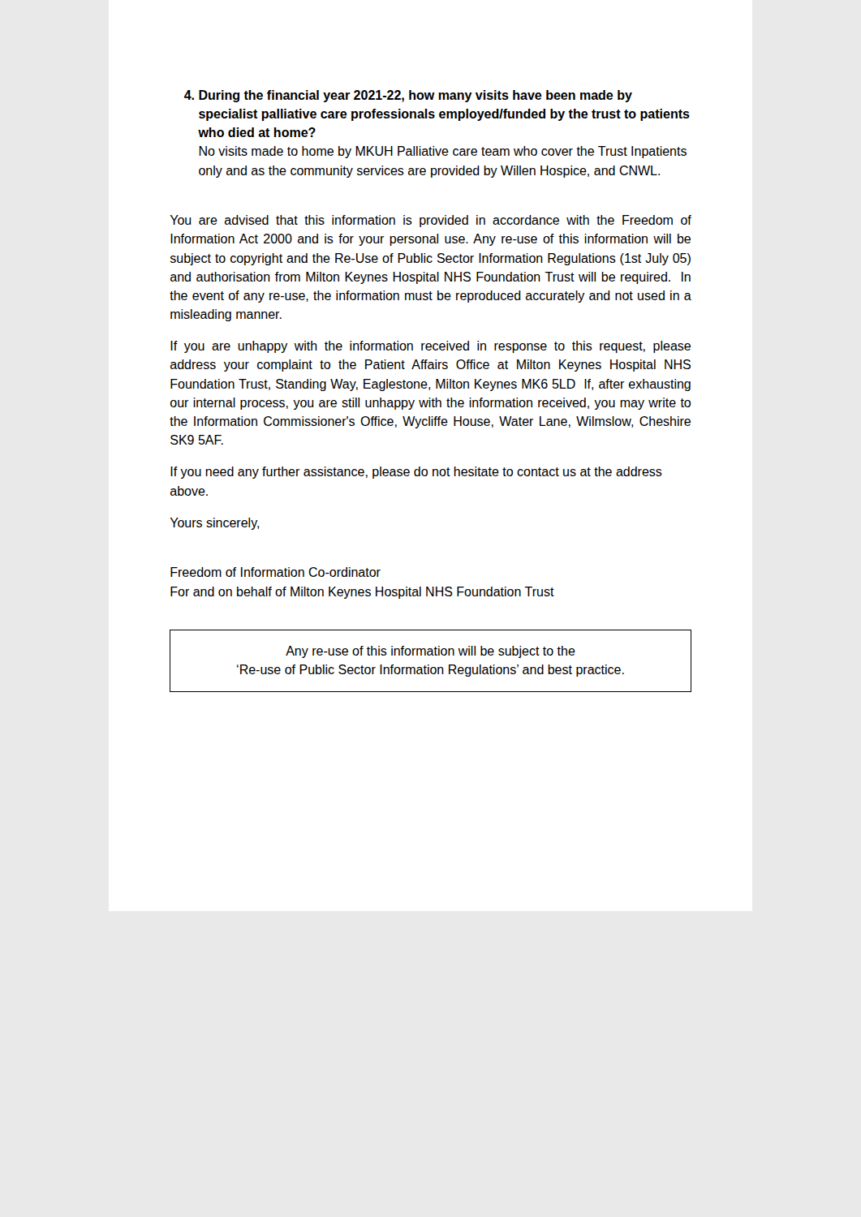During the financial year 2021-22, how many visits have been made by specialist palliative care professionals employed/funded by the trust to patients who died at home? No visits made to home by MKUH Palliative care team who cover the Trust Inpatients only and as the community services are provided by Willen Hospice, and CNWL.
You are advised that this information is provided in accordance with the Freedom of Information Act 2000 and is for your personal use. Any re-use of this information will be subject to copyright and the Re-Use of Public Sector Information Regulations (1st July 05) and authorisation from Milton Keynes Hospital NHS Foundation Trust will be required. In the event of any re-use, the information must be reproduced accurately and not used in a misleading manner.
If you are unhappy with the information received in response to this request, please address your complaint to the Patient Affairs Office at Milton Keynes Hospital NHS Foundation Trust, Standing Way, Eaglestone, Milton Keynes MK6 5LD If, after exhausting our internal process, you are still unhappy with the information received, you may write to the Information Commissioner's Office, Wycliffe House, Water Lane, Wilmslow, Cheshire SK9 5AF.
If you need any further assistance, please do not hesitate to contact us at the address above.
Yours sincerely,
Freedom of Information Co-ordinator
For and on behalf of Milton Keynes Hospital NHS Foundation Trust
Any re-use of this information will be subject to the
‘Re-use of Public Sector Information Regulations’ and best practice.